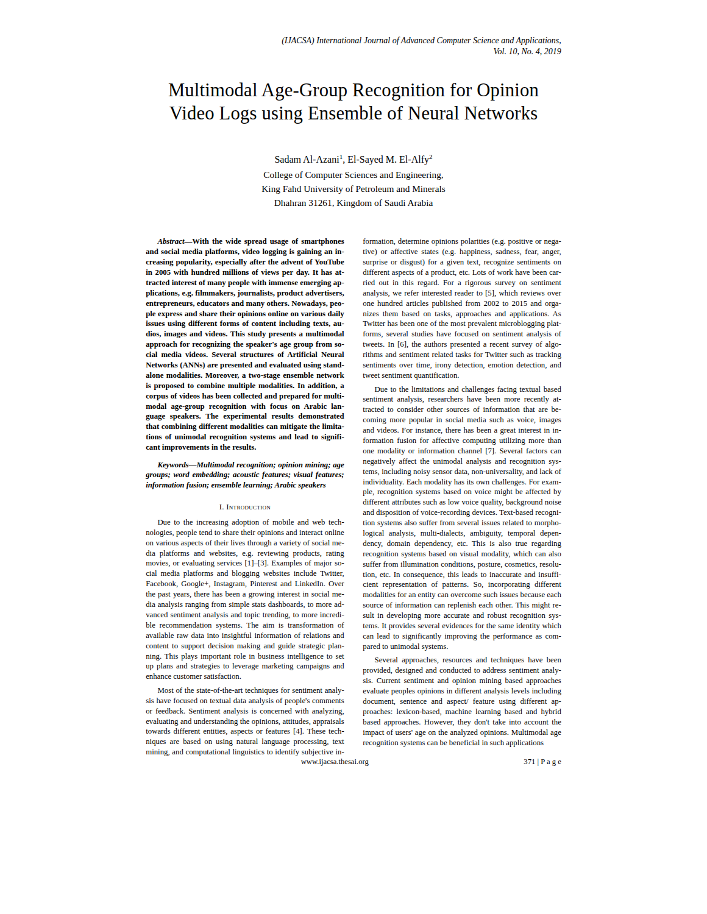(IJACSA) International Journal of Advanced Computer Science and Applications,
Vol. 10, No. 4, 2019
Multimodal Age-Group Recognition for Opinion
Video Logs using Ensemble of Neural Networks
Sadam Al-Azani1, El-Sayed M. El-Alfy2
College of Computer Sciences and Engineering,
King Fahd University of Petroleum and Minerals
Dhahran 31261, Kingdom of Saudi Arabia
Abstract—With the wide spread usage of smartphones and social media platforms, video logging is gaining an increasing popularity, especially after the advent of YouTube in 2005 with hundred millions of views per day. It has attracted interest of many people with immense emerging applications, e.g. filmmakers, journalists, product advertisers, entrepreneurs, educators and many others. Nowadays, people express and share their opinions online on various daily issues using different forms of content including texts, audios, images and videos. This study presents a multimodal approach for recognizing the speaker's age group from social media videos. Several structures of Artificial Neural Networks (ANNs) are presented and evaluated using standalone modalities. Moreover, a two-stage ensemble network is proposed to combine multiple modalities. In addition, a corpus of videos has been collected and prepared for multimodal age-group recognition with focus on Arabic language speakers. The experimental results demonstrated that combining different modalities can mitigate the limitations of unimodal recognition systems and lead to significant improvements in the results.
Keywords—Multimodal recognition; opinion mining; age groups; word embedding; acoustic features; visual features; information fusion; ensemble learning; Arabic speakers
I. Introduction
Due to the increasing adoption of mobile and web technologies, people tend to share their opinions and interact online on various aspects of their lives through a variety of social media platforms and websites, e.g. reviewing products, rating movies, or evaluating services [1]–[3]. Examples of major social media platforms and blogging websites include Twitter, Facebook, Google+, Instagram, Pinterest and LinkedIn. Over the past years, there has been a growing interest in social media analysis ranging from simple stats dashboards, to more advanced sentiment analysis and topic trending, to more incredible recommendation systems. The aim is transformation of available raw data into insightful information of relations and content to support decision making and guide strategic planning. This plays important role in business intelligence to set up plans and strategies to leverage marketing campaigns and enhance customer satisfaction.
Most of the state-of-the-art techniques for sentiment analysis have focused on textual data analysis of people's comments or feedback. Sentiment analysis is concerned with analyzing, evaluating and understanding the opinions, attitudes, appraisals towards different entities, aspects or features [4]. These techniques are based on using natural language processing, text mining, and computational linguistics to identify subjective information, determine opinions polarities (e.g. positive or negative) or affective states (e.g. happiness, sadness, fear, anger, surprise or disgust) for a given text, recognize sentiments on different aspects of a product, etc. Lots of work have been carried out in this regard. For a rigorous survey on sentiment analysis, we refer interested reader to [5], which reviews over one hundred articles published from 2002 to 2015 and organizes them based on tasks, approaches and applications. As Twitter has been one of the most prevalent microblogging platforms, several studies have focused on sentiment analysis of tweets. In [6], the authors presented a recent survey of algorithms and sentiment related tasks for Twitter such as tracking sentiments over time, irony detection, emotion detection, and tweet sentiment quantification.
Due to the limitations and challenges facing textual based sentiment analysis, researchers have been more recently attracted to consider other sources of information that are becoming more popular in social media such as voice, images and videos. For instance, there has been a great interest in information fusion for affective computing utilizing more than one modality or information channel [7]. Several factors can negatively affect the unimodal analysis and recognition systems, including noisy sensor data, non-universality, and lack of individuality. Each modality has its own challenges. For example, recognition systems based on voice might be affected by different attributes such as low voice quality, background noise and disposition of voice-recording devices. Text-based recognition systems also suffer from several issues related to morphological analysis, multi-dialects, ambiguity, temporal dependency, domain dependency, etc. This is also true regarding recognition systems based on visual modality, which can also suffer from illumination conditions, posture, cosmetics, resolution, etc. In consequence, this leads to inaccurate and insufficient representation of patterns. So, incorporating different modalities for an entity can overcome such issues because each source of information can replenish each other. This might result in developing more accurate and robust recognition systems. It provides several evidences for the same identity which can lead to significantly improving the performance as compared to unimodal systems.
Several approaches, resources and techniques have been provided, designed and conducted to address sentiment analysis. Current sentiment and opinion mining based approaches evaluate peoples opinions in different analysis levels including document, sentence and aspect/ feature using different approaches: lexicon-based, machine learning based and hybrid based approaches. However, they don't take into account the impact of users' age on the analyzed opinions. Multimodal age recognition systems can be beneficial in such applications
www.ijacsa.thesai.org
371 | P a g e